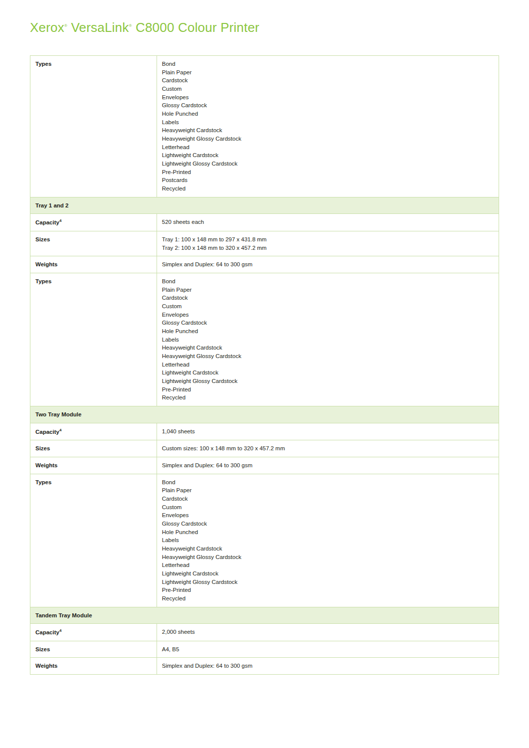Xerox® VersaLink® C8000 Colour Printer
| Types | Bond Plain Paper Cardstock Custom Envelopes Glossy Cardstock Hole Punched Labels Heavyweight Cardstock Heavyweight Glossy Cardstock Letterhead Lightweight Cardstock Lightweight Glossy Cardstock Pre-Printed Postcards Recycled |
| Tray 1 and 2 |
| Capacity 4 | 520 sheets each |
| Sizes | Tray 1: 100 x 148 mm to 297 x 431.8 mm Tray 2: 100 x 148 mm to 320 x 457.2 mm |
| Weights | Simplex and Duplex: 64 to 300 gsm |
| Types | Bond Plain Paper Cardstock Custom Envelopes Glossy Cardstock Hole Punched Labels Heavyweight Cardstock Heavyweight Glossy Cardstock Letterhead Lightweight Cardstock Lightweight Glossy Cardstock Pre-Printed Recycled |
| Two Tray Module |
| Capacity 4 | 1,040 sheets |
| Sizes | Custom sizes: 100 x 148 mm to 320 x 457.2 mm |
| Weights | Simplex and Duplex: 64 to 300 gsm |
| Types | Bond Plain Paper Cardstock Custom Envelopes Glossy Cardstock Hole Punched Labels Heavyweight Cardstock Heavyweight Glossy Cardstock Letterhead Lightweight Cardstock Lightweight Glossy Cardstock Pre-Printed Recycled |
| Tandem Tray Module |
| Capacity 4 | 2,000 sheets |
| Sizes | A4, B5 |
| Weights | Simplex and Duplex: 64 to 300 gsm |